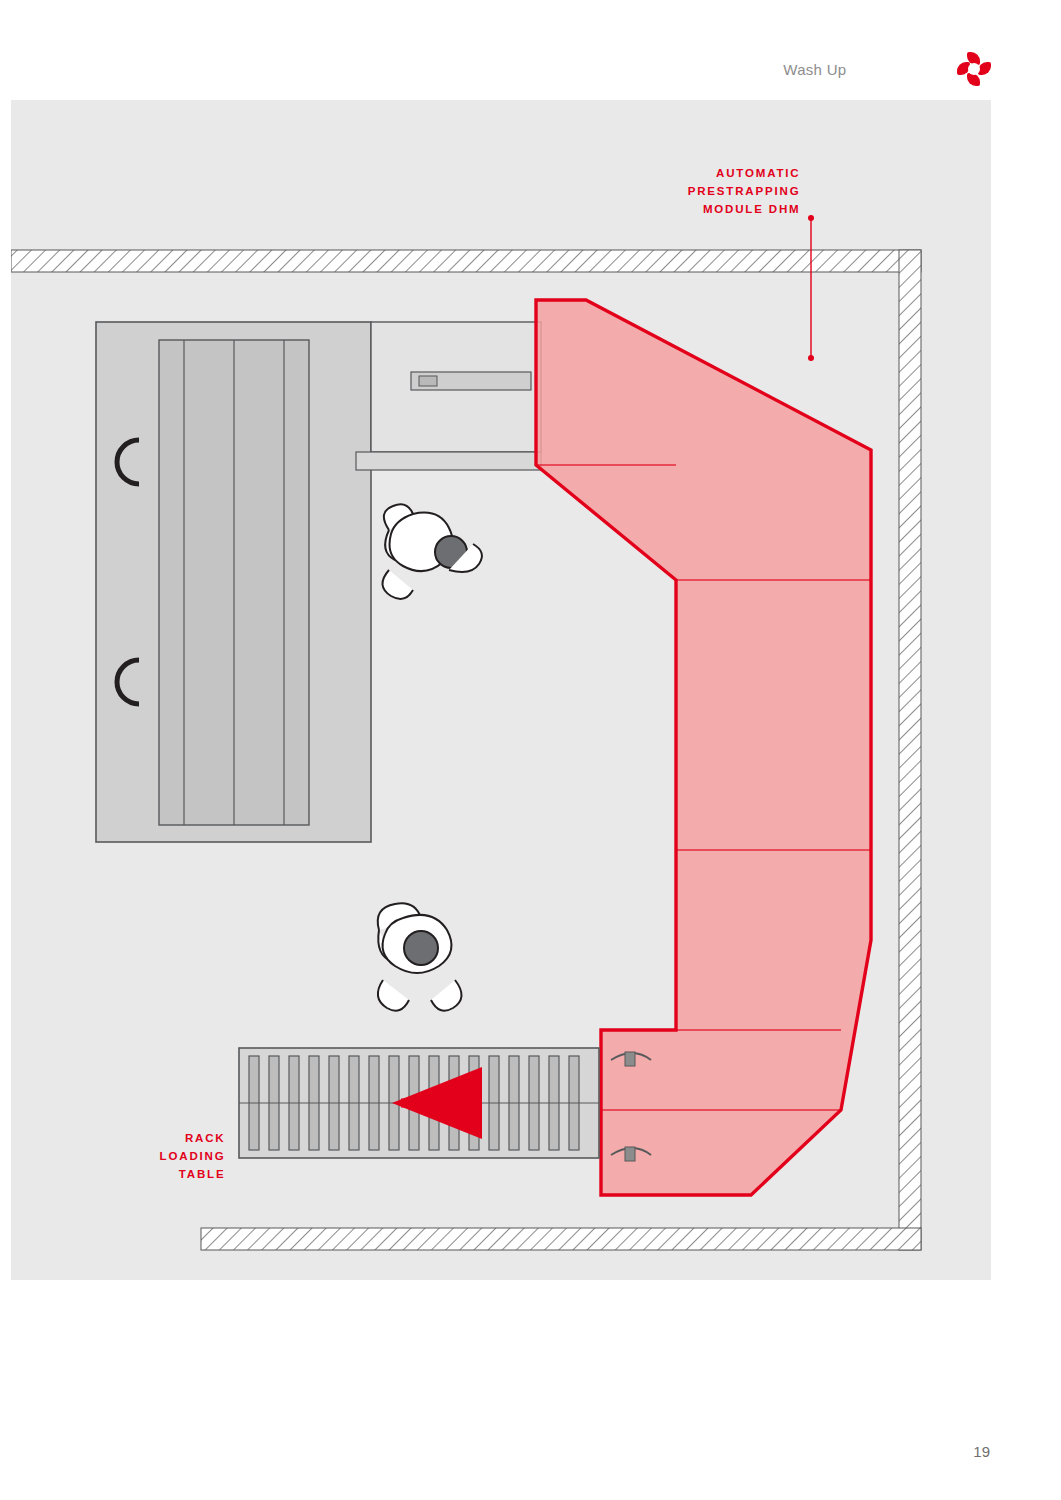Wash Up
Automatic
Prestrapping
Module DHM
Rack
Loading
Table
19